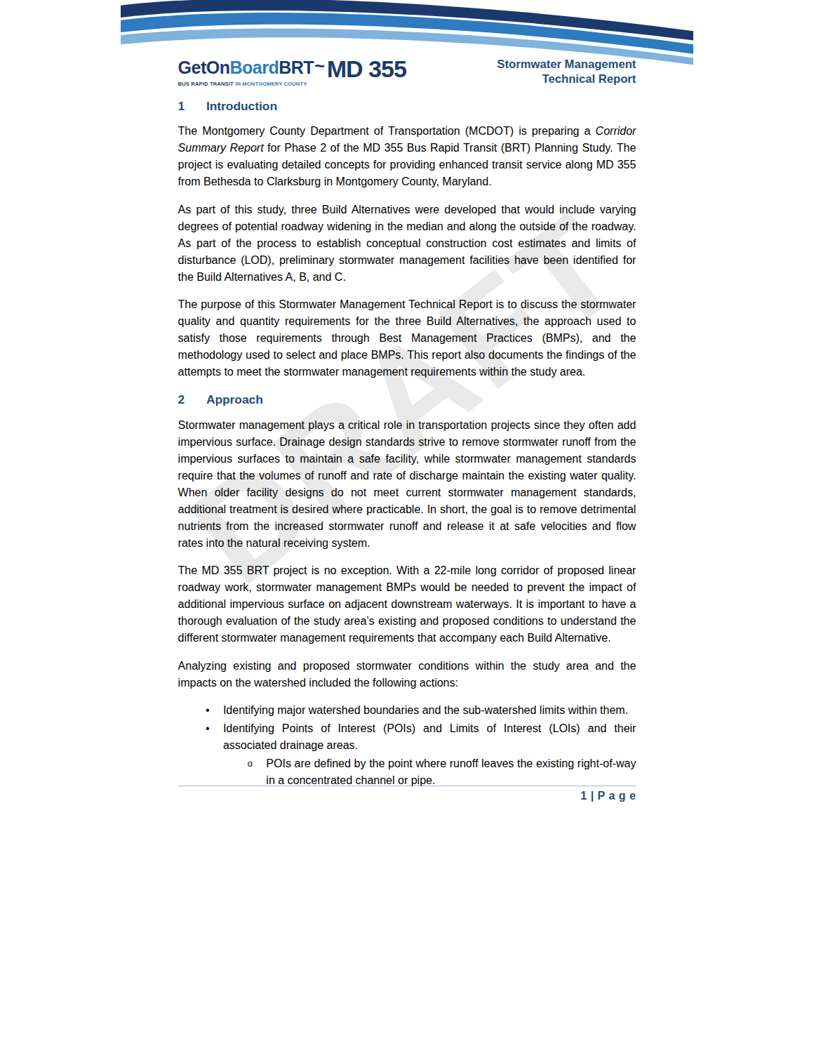DRAFT
GetOn Board BRT~MD 355
BUS RAPID TRANSIT IN MONTGOMERY COUNTY
Stormwater Management
Technical Report
1 Introduction
The Montgomery County Department of Transportation (MCDOT) is preparing a Corridor Summary Report for Phase 2 of the MD 355 Bus Rapid Transit (BRT) Planning Study. The project is evaluating detailed concepts for providing enhanced transit service along MD 355 from Bethesda to Clarksburg in Montgomery County, Maryland.
As part of this study, three Build Alternatives were developed that would include varying degrees of potential roadway widening in the median and along the outside of the roadway. As part of the process to establish conceptual construction cost estimates and limits of disturbance (LOD), preliminary stormwater management facilities have been identified for the Build Alternatives A, B, and C.
The purpose of this Stormwater Management Technical Report is to discuss the stormwater quality and quantity requirements for the three Build Alternatives, the approach used to satisfy those requirements through Best Management Practices (BMPs), and the methodology used to select and place BMPs. This report also documents the findings of the attempts to meet the stormwater management requirements within the study area.
2 Approach
Stormwater management plays a critical role in transportation projects since they often add impervious surface. Drainage design standards strive to remove stormwater runoff from the impervious surfaces to maintain a safe facility, while stormwater management standards require that the volumes of runoff and rate of discharge maintain the existing water quality. When older facility designs do not meet current stormwater management standards, additional treatment is desired where practicable. In short, the goal is to remove detrimental nutrients from the increased stormwater runoff and release it at safe velocities and flow rates into the natural receiving system.
The MD 355 BRT project is no exception. With a 22-mile long corridor of proposed linear roadway work, stormwater management BMPs would be needed to prevent the impact of additional impervious surface on adjacent downstream waterways. It is important to have a thorough evaluation of the study area’s existing and proposed conditions to understand the different stormwater management requirements that accompany each Build Alternative.
Analyzing existing and proposed stormwater conditions within the study area and the impacts on the watershed included the following actions:
Identifying major watershed boundaries and the sub-watershed limits within them.
Identifying Points of Interest (POIs) and Limits of Interest (LOIs) and their associated drainage areas.
POIs are defined by the point where runoff leaves the existing right-of-way in a concentrated channel or pipe.
1 | P a g e